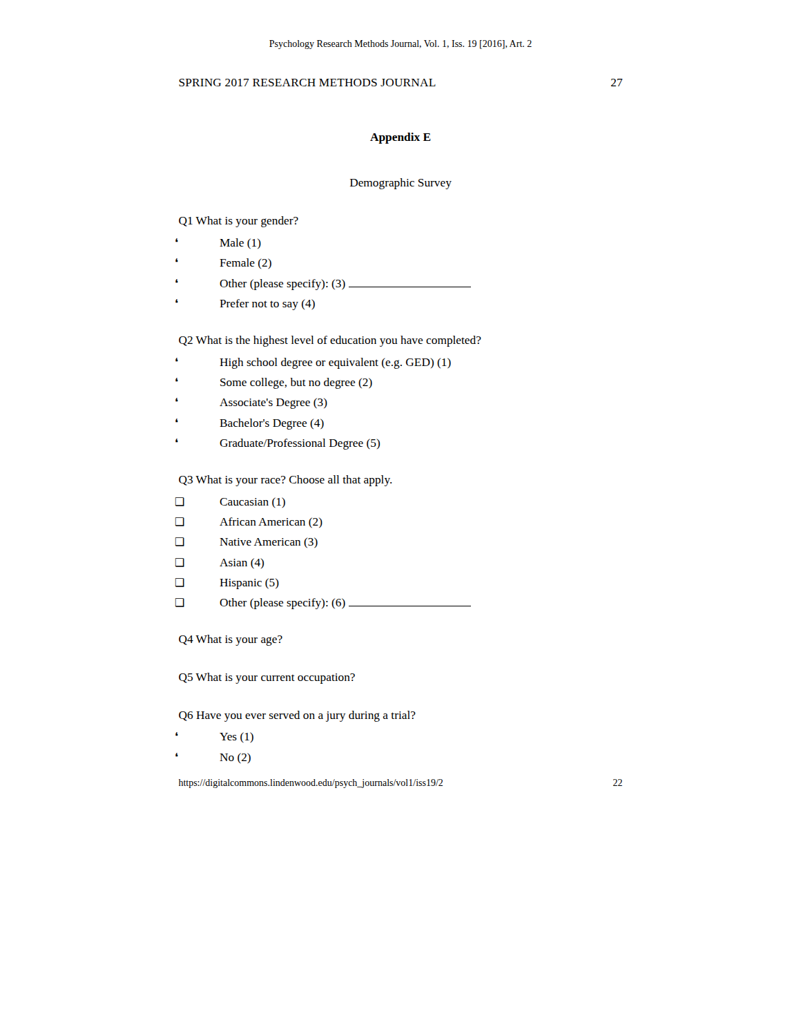Psychology Research Methods Journal, Vol. 1, Iss. 19 [2016], Art. 2
SPRING 2017 RESEARCH METHODS JOURNAL 27
Appendix E
Demographic Survey
Q1 What is your gender?
❛Male (1)
❛Female (2)
❛Other (please specify): (3)
❛Prefer not to say (4)
Q2 What is the highest level of education you have completed?
❛High school degree or equivalent (e.g. GED) (1)
❛Some college, but no degree (2)
❛Associate's Degree (3)
❛Bachelor's Degree (4)
❛Graduate/Professional Degree (5)
Q3 What is your race? Choose all that apply.
❑Caucasian (1)
❑African American (2)
❑Native American (3)
❑Asian (4)
❑Hispanic (5)
❑Other (please specify): (6)
Q4 What is your age?
Q5 What is your current occupation?
Q6 Have you ever served on a jury during a trial?
❛Yes (1)
❛No (2)
https://digitalcommons.lindenwood.edu/psych_journals/vol1/iss19/2 22